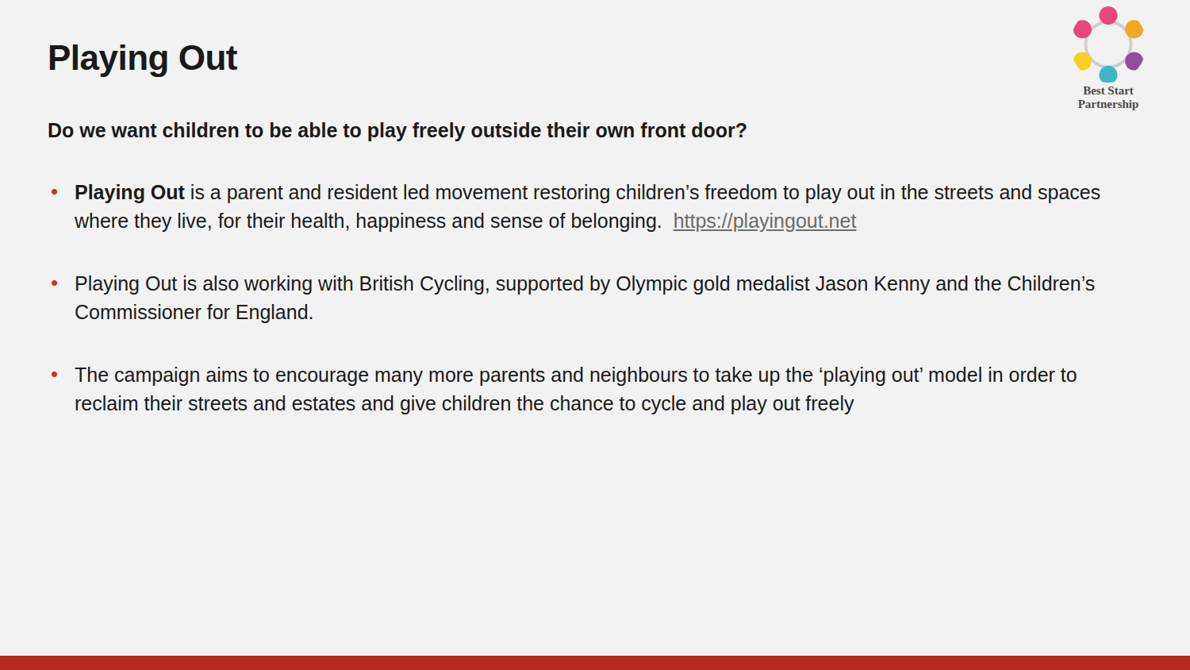Best Start
Partnership
Playing Out
Do we want children to be able to play freely outside their own front door?
Playing Out is a parent and resident led movement restoring children’s freedom to play out in the streets and spaces where they live, for their health, happiness and sense of belonging. https://playingout.net
Playing Out is also working with British Cycling, supported by Olympic gold medalist Jason Kenny and the Children’s Commissioner for England.
The campaign aims to encourage many more parents and neighbours to take up the ‘playing out’ model in order to reclaim their streets and estates and give children the chance to cycle and play out freely